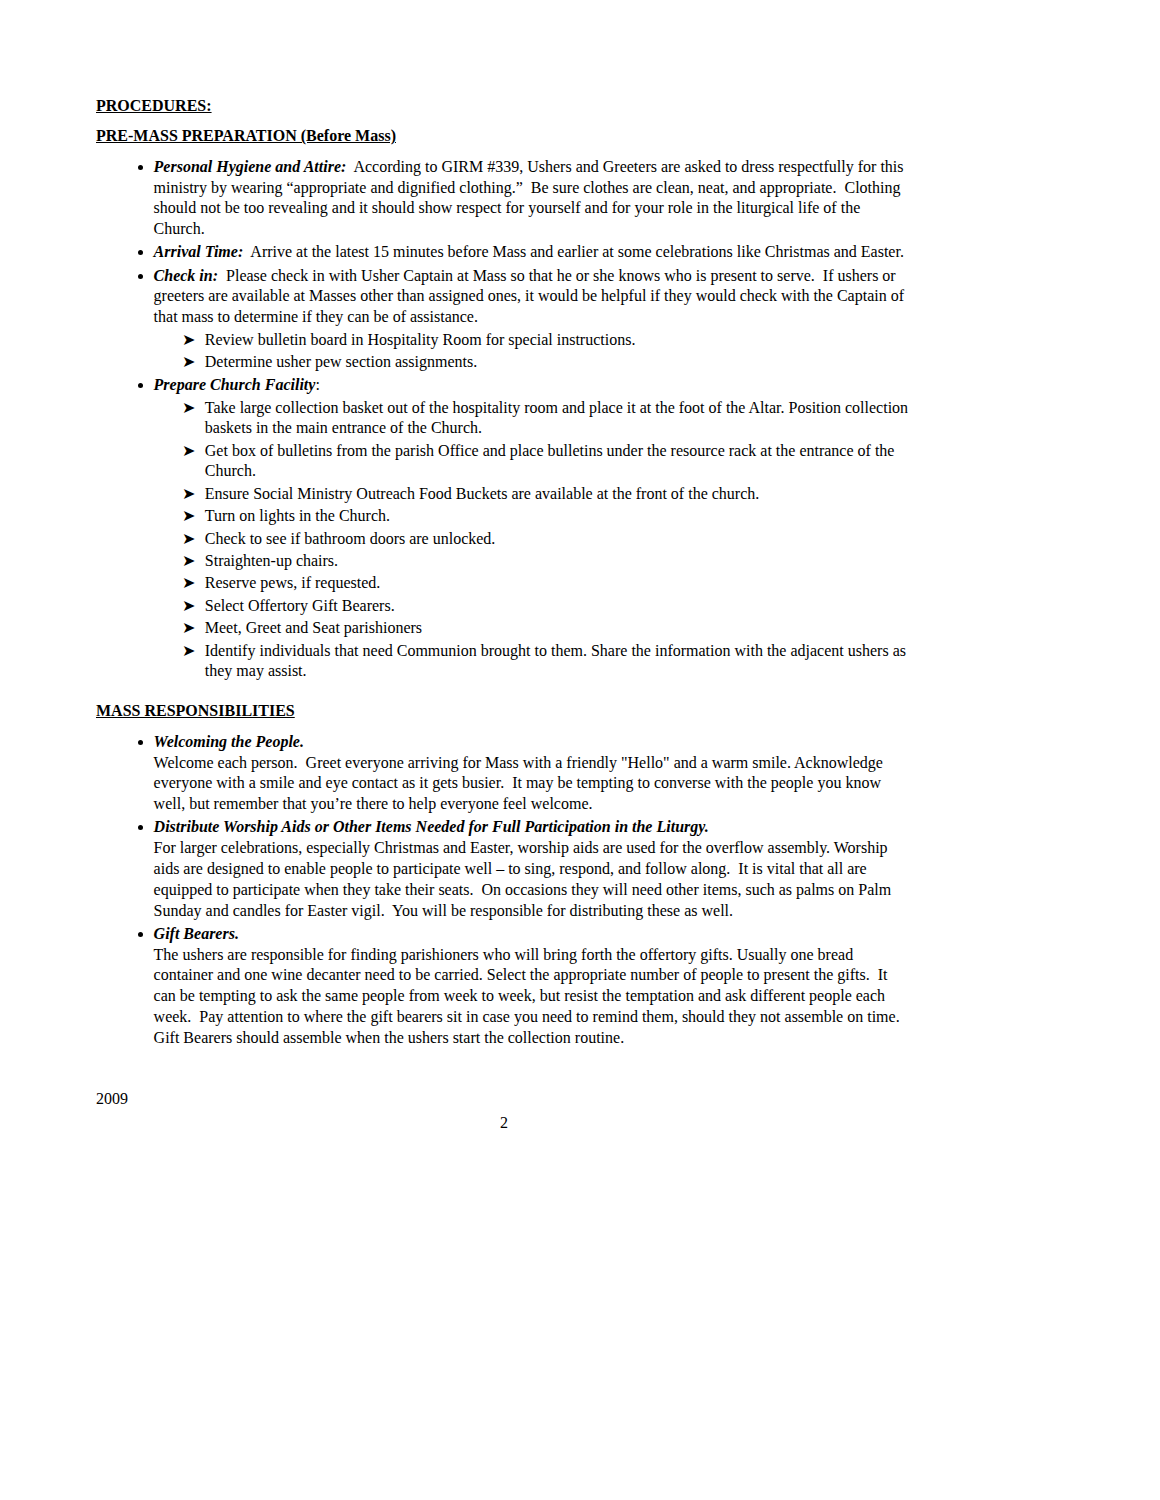PROCEDURES:
PRE-MASS PREPARATION (Before Mass)
Personal Hygiene and Attire: According to GIRM #339, Ushers and Greeters are asked to dress respectfully for this ministry by wearing “appropriate and dignified clothing.” Be sure clothes are clean, neat, and appropriate. Clothing should not be too revealing and it should show respect for yourself and for your role in the liturgical life of the Church.
Arrival Time: Arrive at the latest 15 minutes before Mass and earlier at some celebrations like Christmas and Easter.
Check in: Please check in with Usher Captain at Mass so that he or she knows who is present to serve. If ushers or greeters are available at Masses other than assigned ones, it would be helpful if they would check with the Captain of that mass to determine if they can be of assistance.
Review bulletin board in Hospitality Room for special instructions.
Determine usher pew section assignments.
Prepare Church Facility:
Take large collection basket out of the hospitality room and place it at the foot of the Altar. Position collection baskets in the main entrance of the Church.
Get box of bulletins from the parish Office and place bulletins under the resource rack at the entrance of the Church.
Ensure Social Ministry Outreach Food Buckets are available at the front of the church.
Turn on lights in the Church.
Check to see if bathroom doors are unlocked.
Straighten-up chairs.
Reserve pews, if requested.
Select Offertory Gift Bearers.
Meet, Greet and Seat parishioners
Identify individuals that need Communion brought to them. Share the information with the adjacent ushers as they may assist.
MASS RESPONSIBILITIES
Welcoming the People.
Welcome each person. Greet everyone arriving for Mass with a friendly "Hello" and a warm smile. Acknowledge everyone with a smile and eye contact as it gets busier. It may be tempting to converse with the people you know well, but remember that you’re there to help everyone feel welcome.
Distribute Worship Aids or Other Items Needed for Full Participation in the Liturgy.
For larger celebrations, especially Christmas and Easter, worship aids are used for the overflow assembly. Worship aids are designed to enable people to participate well – to sing, respond, and follow along. It is vital that all are equipped to participate when they take their seats. On occasions they will need other items, such as palms on Palm Sunday and candles for Easter vigil. You will be responsible for distributing these as well.
Gift Bearers.
The ushers are responsible for finding parishioners who will bring forth the offertory gifts. Usually one bread container and one wine decanter need to be carried. Select the appropriate number of people to present the gifts. It can be tempting to ask the same people from week to week, but resist the temptation and ask different people each week. Pay attention to where the gift bearers sit in case you need to remind them, should they not assemble on time. Gift Bearers should assemble when the ushers start the collection routine.
2009
2